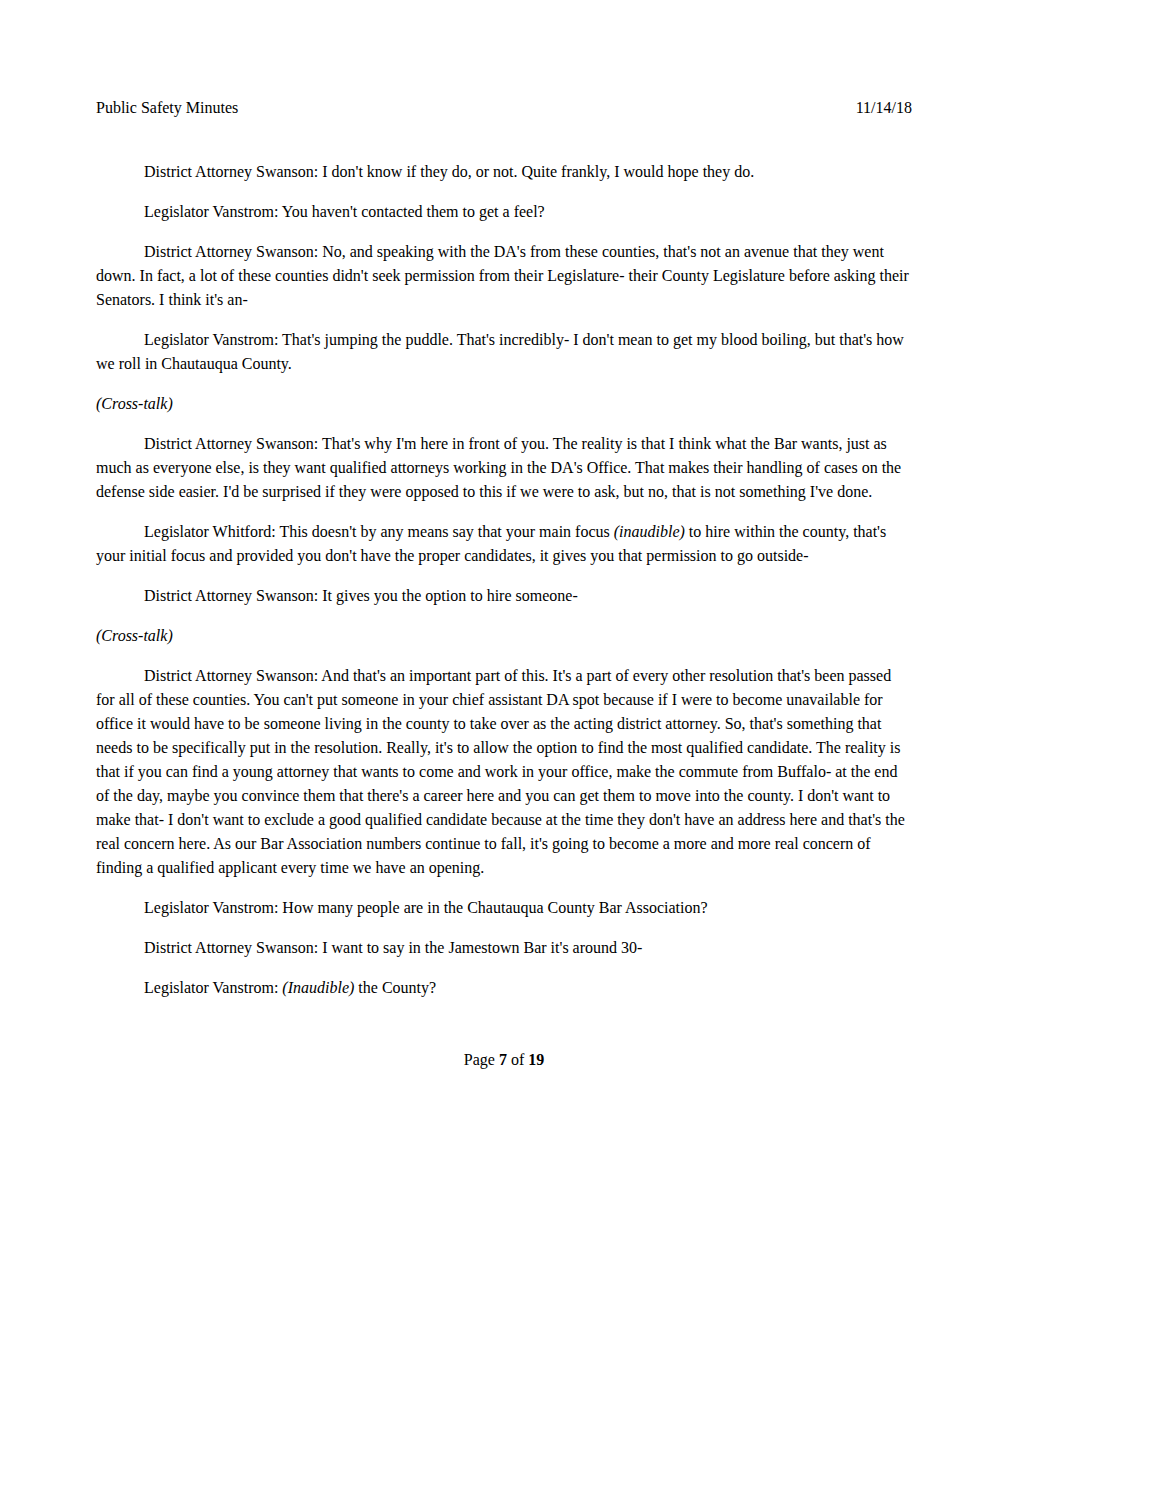Public Safety Minutes 11/14/18
District Attorney Swanson: I don't know if they do, or not. Quite frankly, I would hope they do.
Legislator Vanstrom: You haven't contacted them to get a feel?
District Attorney Swanson: No, and speaking with the DA's from these counties, that's not an avenue that they went down. In fact, a lot of these counties didn't seek permission from their Legislature- their County Legislature before asking their Senators. I think it's an-
Legislator Vanstrom: That's jumping the puddle. That's incredibly- I don't mean to get my blood boiling, but that's how we roll in Chautauqua County.
(Cross-talk)
District Attorney Swanson: That's why I'm here in front of you. The reality is that I think what the Bar wants, just as much as everyone else, is they want qualified attorneys working in the DA's Office. That makes their handling of cases on the defense side easier. I'd be surprised if they were opposed to this if we were to ask, but no, that is not something I've done.
Legislator Whitford: This doesn't by any means say that your main focus (inaudible) to hire within the county, that's your initial focus and provided you don't have the proper candidates, it gives you that permission to go outside-
District Attorney Swanson: It gives you the option to hire someone-
(Cross-talk)
District Attorney Swanson: And that's an important part of this. It's a part of every other resolution that's been passed for all of these counties. You can't put someone in your chief assistant DA spot because if I were to become unavailable for office it would have to be someone living in the county to take over as the acting district attorney. So, that's something that needs to be specifically put in the resolution. Really, it's to allow the option to find the most qualified candidate. The reality is that if you can find a young attorney that wants to come and work in your office, make the commute from Buffalo- at the end of the day, maybe you convince them that there's a career here and you can get them to move into the county. I don't want to make that- I don't want to exclude a good qualified candidate because at the time they don't have an address here and that's the real concern here. As our Bar Association numbers continue to fall, it's going to become a more and more real concern of finding a qualified applicant every time we have an opening.
Legislator Vanstrom: How many people are in the Chautauqua County Bar Association?
District Attorney Swanson: I want to say in the Jamestown Bar it's around 30-
Legislator Vanstrom: (Inaudible) the County?
Page 7 of 19